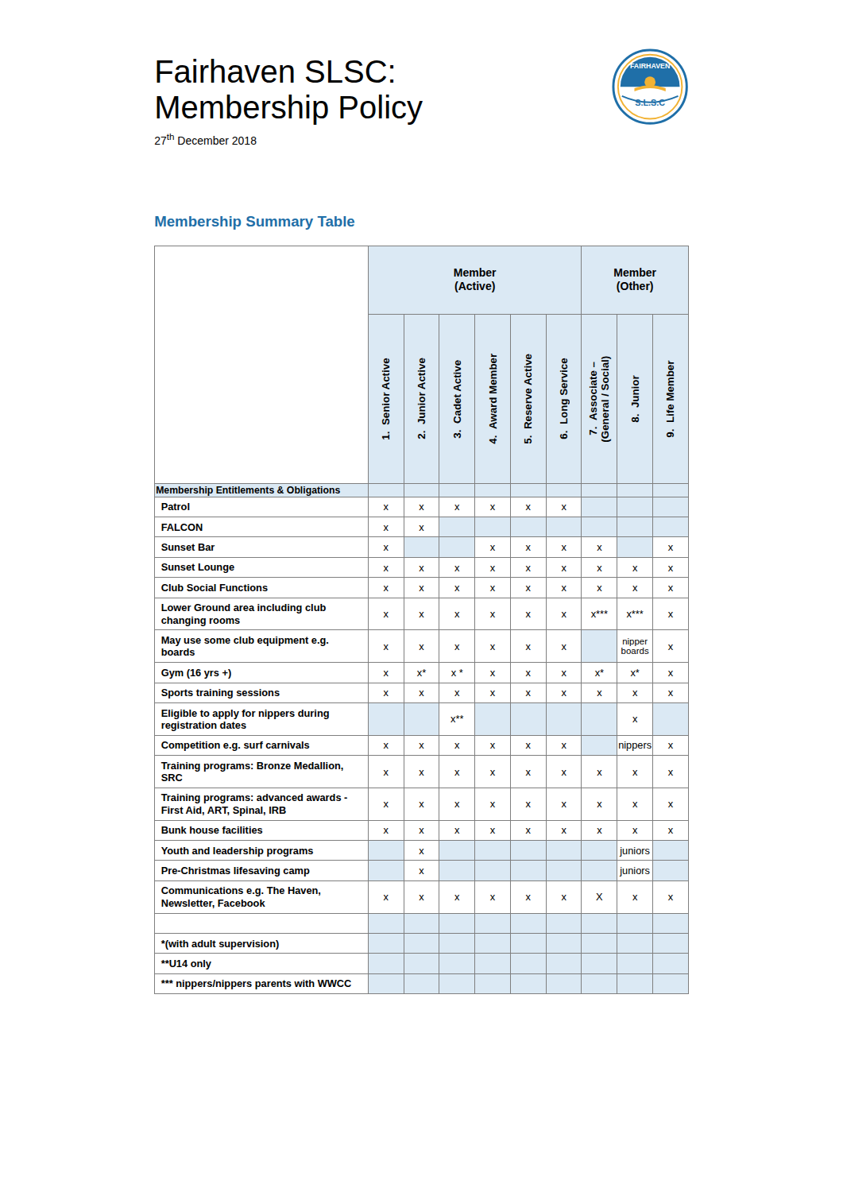FAIRHAVEN S.L.S.C
Fairhaven SLSC:
Membership Policy
27th December 2018
Membership Summary Table
| | Member (Active) | Member (Other) |
| --- | --- | --- |
| 1. Senior Active | 2. Junior Active | 3. Cadet Active | 4. Award Member | 5. Reserve Active | 6. Long Service | 7. Associate – (General / Social) | 8. Junior | 9. Life Member |
| Membership Entitlements & Obligations | | | | | | | | | |
| Patrol | x | x | x | x | x | x | | | |
| FALCON | x | x | | | | | | | |
| Sunset Bar | x | | | x | x | x | x | | x |
| Sunset Lounge | x | x | x | x | x | x | x | x | x |
| Club Social Functions | x | x | x | x | x | x | x | x | x |
| Lower Ground area including club changing rooms | x | x | x | x | x | x | x*** | x*** | x |
| May use some club equipment e.g. boards | x | x | x | x | x | x | | nipper boards | x |
| Gym (16 yrs +) | x | x* | x * | x | x | x | x* | x* | x |
| Sports training sessions | x | x | x | x | x | x | x | x | x |
| Eligible to apply for nippers during registration dates | | | x** | | | | | x | |
| Competition e.g. surf carnivals | x | x | x | x | x | x | | nippers | x |
| Training programs: Bronze Medallion, SRC | x | x | x | x | x | x | x | x | x |
| Training programs: advanced awards - First Aid, ART, Spinal, IRB | x | x | x | x | x | x | x | x | x |
| Bunk house facilities | x | x | x | x | x | x | x | x | x |
| Youth and leadership programs | | x | | | | | | juniors | |
| Pre-Christmas lifesaving camp | | x | | | | | | juniors | |
| Communications e.g. The Haven, Newsletter, Facebook | x | x | x | x | x | x | X | x | x |
| *(with adult supervision) | | | | | | | | | |
| **U14 only | | | | | | | | | |
| *** nippers/nippers parents with WWCC | | | | | | | | | |